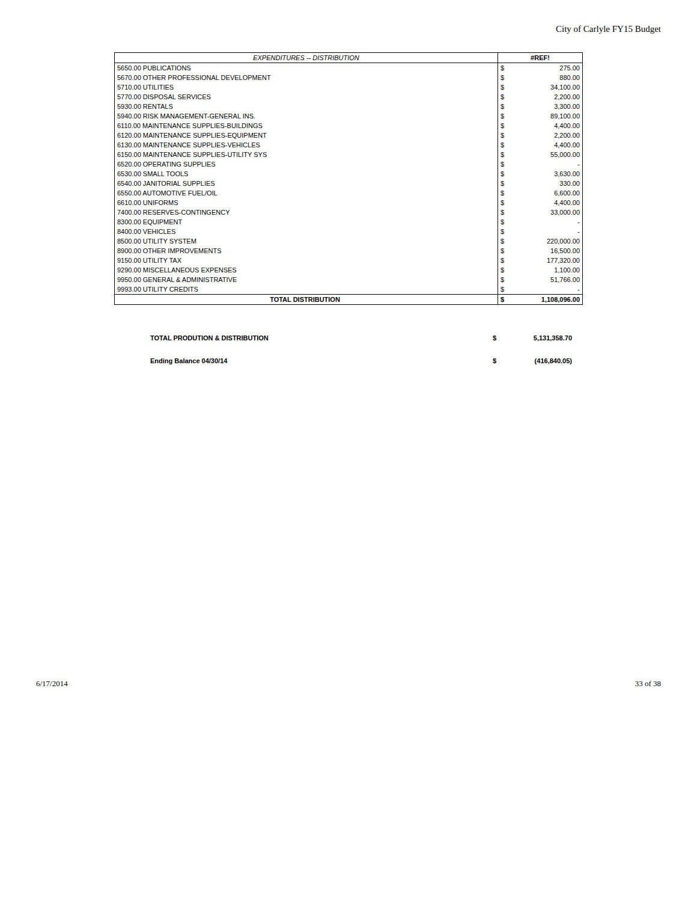City of Carlyle FY15 Budget
| EXPENDITURES -- DISTRIBUTION | #REF! |
| 5650.00 PUBLICATIONS | $ | 275.00 |
| 5670.00 OTHER PROFESSIONAL DEVELOPMENT | $ | 880.00 |
| 5710.00 UTILITIES | $ | 34,100.00 |
| 5770.00 DISPOSAL SERVICES | $ | 2,200.00 |
| 5930.00 RENTALS | $ | 3,300.00 |
| 5940.00 RISK MANAGEMENT-GENERAL INS. | $ | 89,100.00 |
| 6110.00 MAINTENANCE SUPPLIES-BUILDINGS | $ | 4,400.00 |
| 6120.00 MAINTENANCE SUPPLIES-EQUIPMENT | $ | 2,200.00 |
| 6130.00 MAINTENANCE SUPPLIES-VEHICLES | $ | 4,400.00 |
| 6150.00 MAINTENANCE SUPPLIES-UTILITY SYS | $ | 55,000.00 |
| 6520.00 OPERATING SUPPLIES | $ | - |
| 6530.00 SMALL TOOLS | $ | 3,630.00 |
| 6540.00 JANITORIAL SUPPLIES | $ | 330.00 |
| 6550.00 AUTOMOTIVE FUEL/OIL | $ | 6,600.00 |
| 6610.00 UNIFORMS | $ | 4,400.00 |
| 7400.00 RESERVES-CONTINGENCY | $ | 33,000.00 |
| 8300.00 EQUIPMENT | $ | - |
| 8400.00 VEHICLES | $ | - |
| 8500.00 UTILITY SYSTEM | $ | 220,000.00 |
| 8900.00 OTHER IMPROVEMENTS | $ | 16,500.00 |
| 9150.00 UTILITY TAX | $ | 177,320.00 |
| 9290.00 MISCELLANEOUS EXPENSES | $ | 1,100.00 |
| 9950.00 GENERAL & ADMINISTRATIVE | $ | 51,766.00 |
| 9993.00 UTILITY CREDITS | $ | - |
| TOTAL DISTRIBUTION | $ | 1,108,096.00 |
| TOTAL PRODUTION & DISTRIBUTION | $ | 5,131,358.70 |
| Ending Balance 04/30/14 | $ | (416,840.05) |
6/17/2014
33 of 38